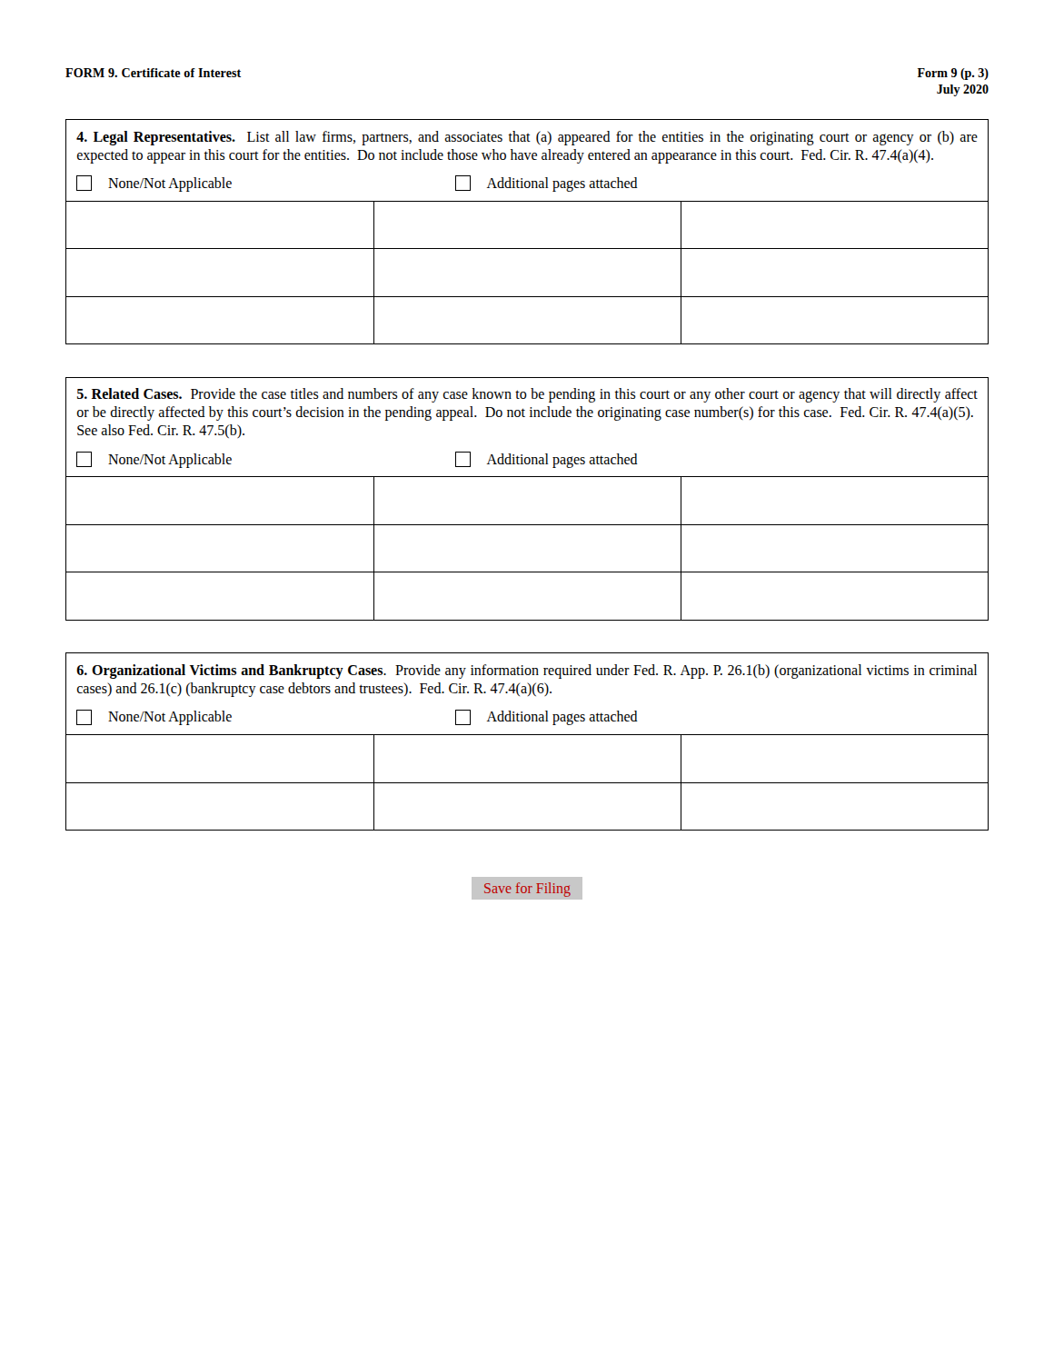FORM 9. Certificate of Interest
Form 9 (p. 3)
July 2020
4. Legal Representatives. List all law firms, partners, and associates that (a) appeared for the entities in the originating court or agency or (b) are expected to appear in this court for the entities. Do not include those who have already entered an appearance in this court. Fed. Cir. R. 47.4(a)(4).
None/Not Applicable
Additional pages attached
5. Related Cases. Provide the case titles and numbers of any case known to be pending in this court or any other court or agency that will directly affect or be directly affected by this court’s decision in the pending appeal. Do not include the originating case number(s) for this case. Fed. Cir. R. 47.4(a)(5). See also Fed. Cir. R. 47.5(b).
None/Not Applicable
Additional pages attached
6. Organizational Victims and Bankruptcy Cases. Provide any information required under Fed. R. App. P. 26.1(b) (organizational victims in criminal cases) and 26.1(c) (bankruptcy case debtors and trustees). Fed. Cir. R. 47.4(a)(6).
None/Not Applicable
Additional pages attached
Save for Filing